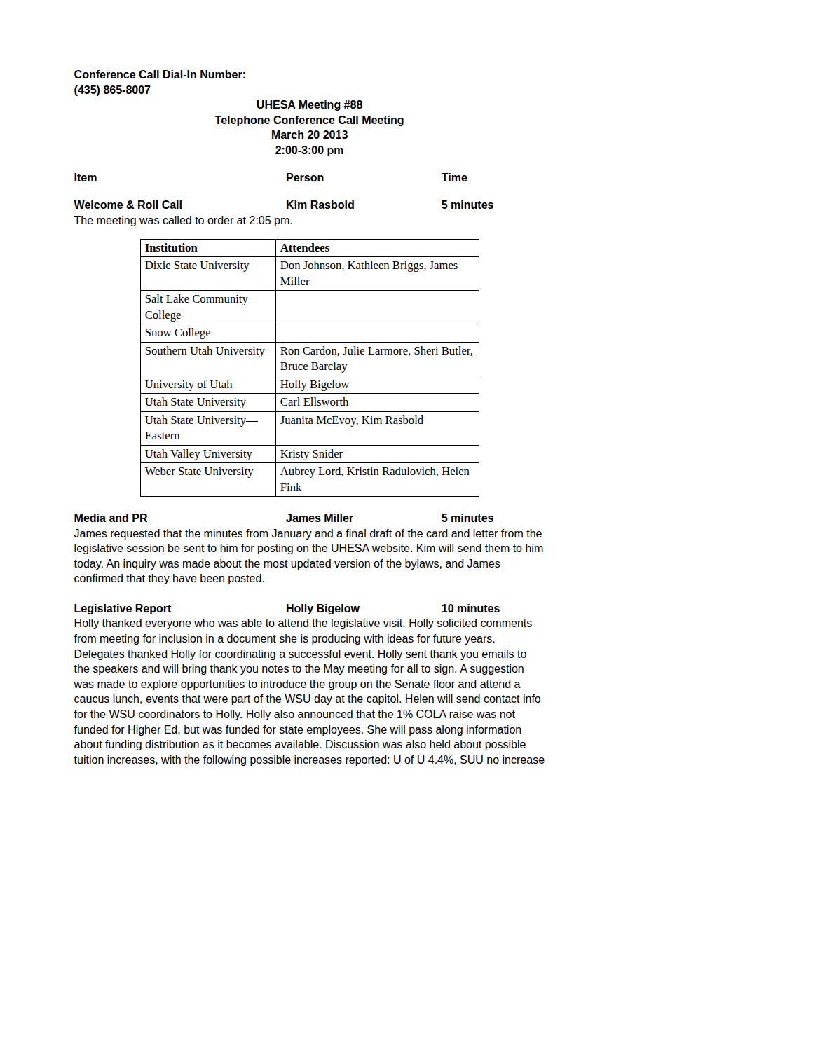Conference Call Dial-In Number:
(435) 865-8007
UHESA Meeting #88
Telephone Conference Call Meeting
March 20 2013
2:00-3:00 pm
| Item | Person | Time |
| Welcome & Roll Call | Kim Rasbold | 5 minutes |
The meeting was called to order at 2:05 pm.
| Institution | Attendees |
| --- | --- |
| Dixie State University | Don Johnson, Kathleen Briggs, James Miller |
| Salt Lake Community College | |
| Snow College | |
| Southern Utah University | Ron Cardon, Julie Larmore, Sheri Butler, Bruce Barclay |
| University of Utah | Holly Bigelow |
| Utah State University | Carl Ellsworth |
| Utah State University—Eastern | Juanita McEvoy, Kim Rasbold |
| Utah Valley University | Kristy Snider |
| Weber State University | Aubrey Lord, Kristin Radulovich, Helen Fink |
| Media and PR | James Miller | 5 minutes |
James requested that the minutes from January and a final draft of the card and letter from the legislative session be sent to him for posting on the UHESA website. Kim will send them to him today. An inquiry was made about the most updated version of the bylaws, and James confirmed that they have been posted.
| Legislative Report | Holly Bigelow | 10 minutes |
Holly thanked everyone who was able to attend the legislative visit. Holly solicited comments from meeting for inclusion in a document she is producing with ideas for future years. Delegates thanked Holly for coordinating a successful event. Holly sent thank you emails to the speakers and will bring thank you notes to the May meeting for all to sign. A suggestion was made to explore opportunities to introduce the group on the Senate floor and attend a caucus lunch, events that were part of the WSU day at the capitol. Helen will send contact info for the WSU coordinators to Holly. Holly also announced that the 1% COLA raise was not funded for Higher Ed, but was funded for state employees. She will pass along information about funding distribution as it becomes available. Discussion was also held about possible tuition increases, with the following possible increases reported: U of U 4.4%, SUU no increase